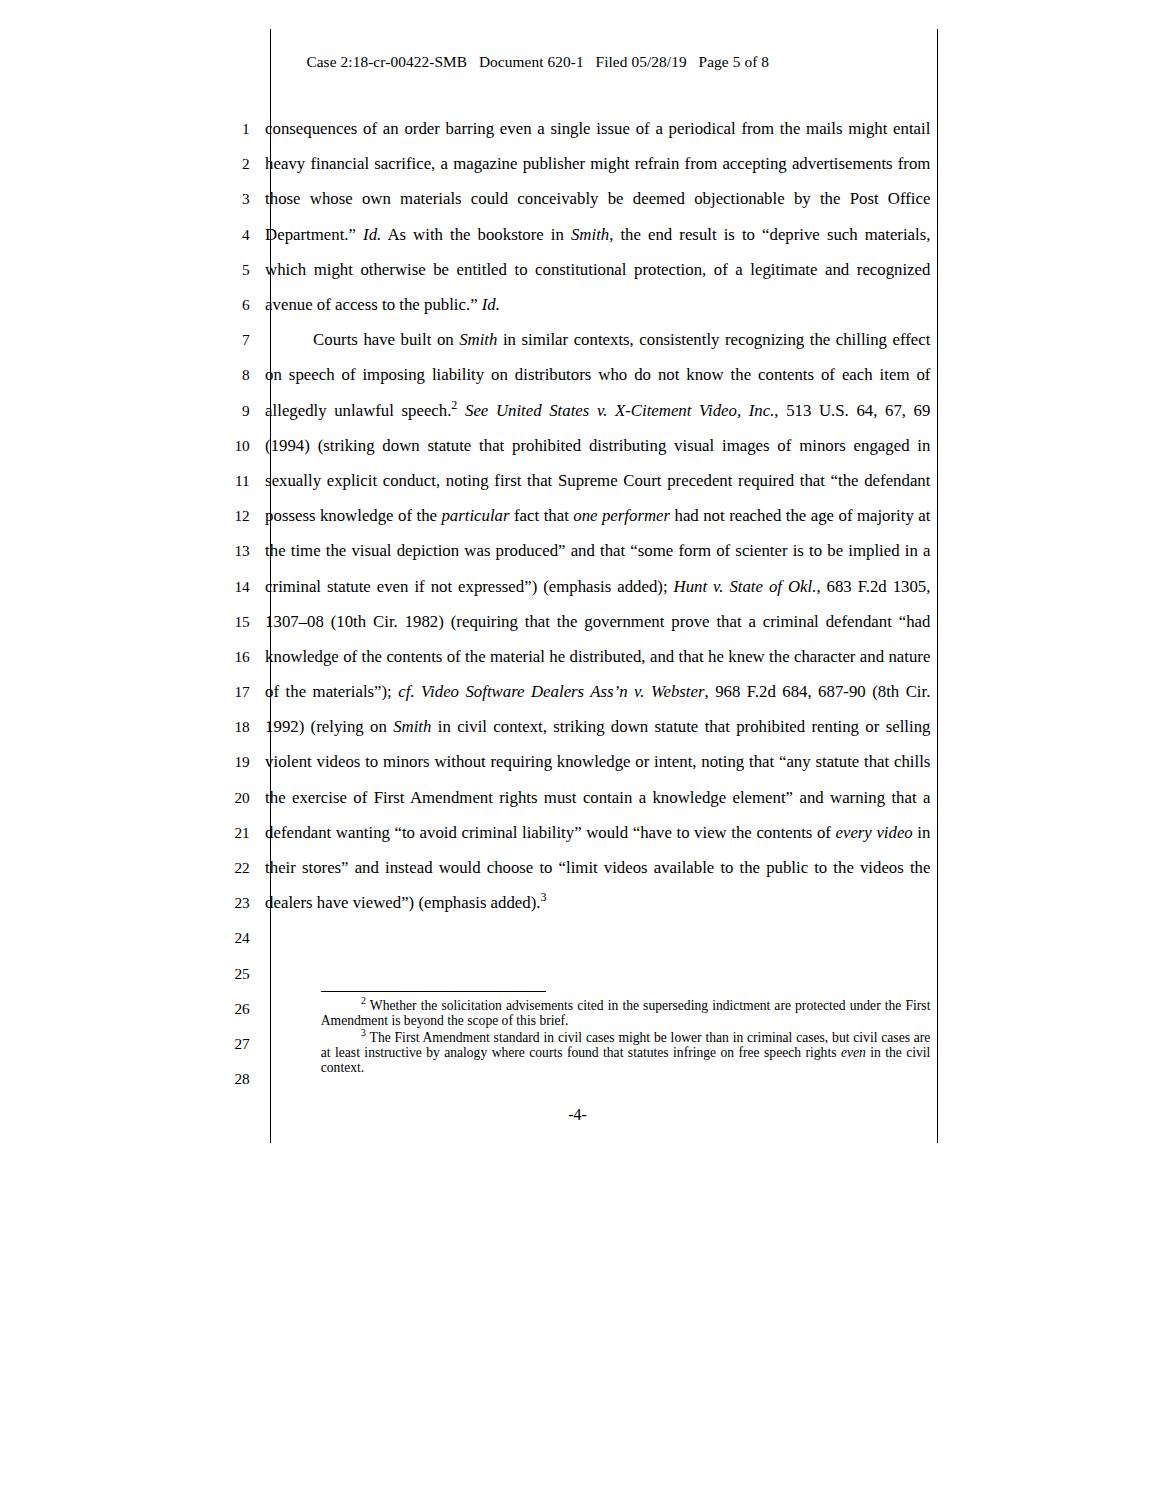Case 2:18-cr-00422-SMB Document 620-1 Filed 05/28/19 Page 5 of 8
1
2
3
4
5
6
7
8
9
10
11
12
13
14
15
16
17
18
19
20
21
22
23
24
25
consequences of an order barring even a single issue of a periodical from the mails might entail heavy financial sacrifice, a magazine publisher might refrain from accepting advertisements from those whose own materials could conceivably be deemed objectionable by the Post Office Department.” Id. As with the bookstore in Smith, the end result is to “deprive such materials, which might otherwise be entitled to constitutional protection, of a legitimate and recognized avenue of access to the public.” Id.
Courts have built on Smith in similar contexts, consistently recognizing the chilling effect on speech of imposing liability on distributors who do not know the contents of each item of allegedly unlawful speech.2 See United States v. X-Citement Video, Inc., 513 U.S. 64, 67, 69 (1994) (striking down statute that prohibited distributing visual images of minors engaged in sexually explicit conduct, noting first that Supreme Court precedent required that “the defendant possess knowledge of the particular fact that one performer had not reached the age of majority at the time the visual depiction was produced” and that “some form of scienter is to be implied in a criminal statute even if not expressed”) (emphasis added); Hunt v. State of Okl., 683 F.2d 1305, 1307–08 (10th Cir. 1982) (requiring that the government prove that a criminal defendant “had knowledge of the contents of the material he distributed, and that he knew the character and nature of the materials”); cf. Video Software Dealers Ass’n v. Webster, 968 F.2d 684, 687-90 (8th Cir. 1992) (relying on Smith in civil context, striking down statute that prohibited renting or selling violent videos to minors without requiring knowledge or intent, noting that “any statute that chills the exercise of First Amendment rights must contain a knowledge element” and warning that a defendant wanting “to avoid criminal liability” would “have to view the contents of every video in their stores” and instead would choose to “limit videos available to the public to the videos the dealers have viewed”) (emphasis added).3
26
27
28
2 Whether the solicitation advisements cited in the superseding indictment are protected under the First Amendment is beyond the scope of this brief.
3 The First Amendment standard in civil cases might be lower than in criminal cases, but civil cases are at least instructive by analogy where courts found that statutes infringe on free speech rights even in the civil context.
-4-